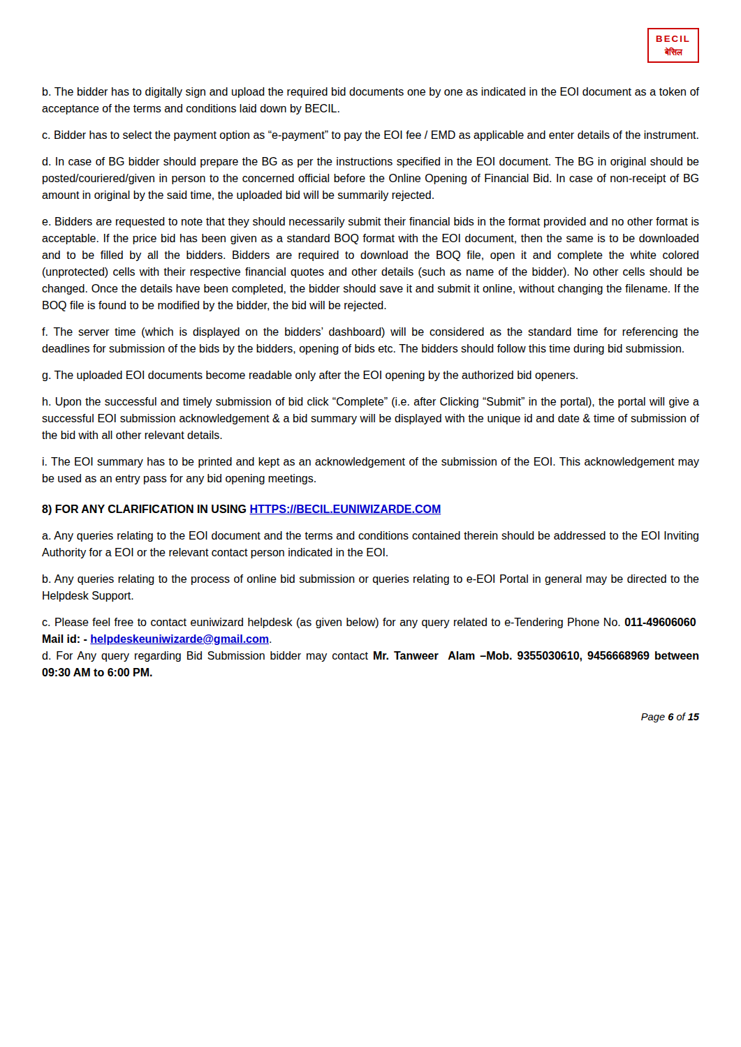BECIL बेसिल
b. The bidder has to digitally sign and upload the required bid documents one by one as indicated in the EOI document as a token of acceptance of the terms and conditions laid down by BECIL.
c. Bidder has to select the payment option as “e-payment” to pay the EOI fee / EMD as applicable and enter details of the instrument.
d. In case of BG bidder should prepare the BG as per the instructions specified in the EOI document. The BG in original should be posted/couriered/given in person to the concerned official before the Online Opening of Financial Bid. In case of non-receipt of BG amount in original by the said time, the uploaded bid will be summarily rejected.
e. Bidders are requested to note that they should necessarily submit their financial bids in the format provided and no other format is acceptable. If the price bid has been given as a standard BOQ format with the EOI document, then the same is to be downloaded and to be filled by all the bidders. Bidders are required to download the BOQ file, open it and complete the white colored (unprotected) cells with their respective financial quotes and other details (such as name of the bidder). No other cells should be changed. Once the details have been completed, the bidder should save it and submit it online, without changing the filename. If the BOQ file is found to be modified by the bidder, the bid will be rejected.
f. The server time (which is displayed on the bidders’ dashboard) will be considered as the standard time for referencing the deadlines for submission of the bids by the bidders, opening of bids etc. The bidders should follow this time during bid submission.
g. The uploaded EOI documents become readable only after the EOI opening by the authorized bid openers.
h. Upon the successful and timely submission of bid click “Complete” (i.e. after Clicking “Submit” in the portal), the portal will give a successful EOI submission acknowledgement & a bid summary will be displayed with the unique id and date & time of submission of the bid with all other relevant details.
i. The EOI summary has to be printed and kept as an acknowledgement of the submission of the EOI. This acknowledgement may be used as an entry pass for any bid opening meetings.
8) FOR ANY CLARIFICATION IN USING HTTPS://BECIL.EUNIWIZARDE.COM
a. Any queries relating to the EOI document and the terms and conditions contained therein should be addressed to the EOI Inviting Authority for a EOI or the relevant contact person indicated in the EOI.
b. Any queries relating to the process of online bid submission or queries relating to e-EOI Portal in general may be directed to the Helpdesk Support.
c. Please feel free to contact euniwizard helpdesk (as given below) for any query related to e-Tendering Phone No. 011-49606060 Mail id: - helpdeskeuniwizarde@gmail.com.
d. For Any query regarding Bid Submission bidder may contact Mr. Tanweer Alam –Mob. 9355030610, 9456668969 between 09:30 AM to 6:00 PM.
Page 6 of 15